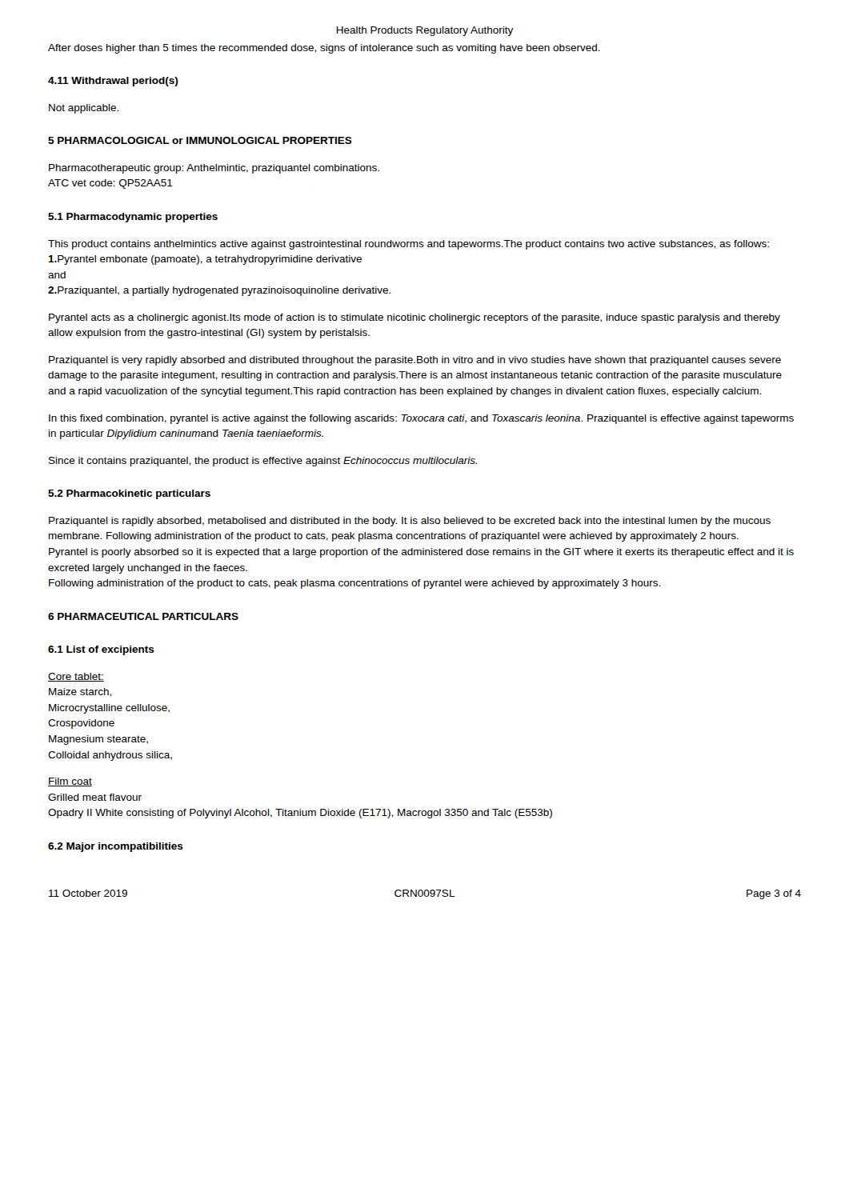Health Products Regulatory Authority
After doses higher than 5 times the recommended dose, signs of intolerance such as vomiting have been observed.
4.11 Withdrawal period(s)
Not applicable.
5 PHARMACOLOGICAL or IMMUNOLOGICAL PROPERTIES
Pharmacotherapeutic group: Anthelmintic, praziquantel combinations.
ATC vet code: QP52AA51
5.1 Pharmacodynamic properties
This product contains anthelmintics active against gastrointestinal roundworms and tapeworms.The product contains two active substances, as follows:
1. Pyrantel embonate (pamoate), a tetrahydropyrimidine derivative
and
2. Praziquantel, a partially hydrogenated pyrazinoisoquinoline derivative.
Pyrantel acts as a cholinergic agonist.Its mode of action is to stimulate nicotinic cholinergic receptors of the parasite, induce spastic paralysis and thereby allow expulsion from the gastro-intestinal (GI) system by peristalsis.
Praziquantel is very rapidly absorbed and distributed throughout the parasite.Both in vitro and in vivo studies have shown that praziquantel causes severe damage to the parasite integument, resulting in contraction and paralysis.There is an almost instantaneous tetanic contraction of the parasite musculature and a rapid vacuolization of the syncytial tegument.This rapid contraction has been explained by changes in divalent cation fluxes, especially calcium.
In this fixed combination, pyrantel is active against the following ascarids: Toxocara cati, and Toxascaris leonina. Praziquantel is effective against tapeworms in particular Dipylidium caninumand Taenia taeniaeformis.
Since it contains praziquantel, the product is effective against Echinococcus multilocularis.
5.2 Pharmacokinetic particulars
Praziquantel is rapidly absorbed, metabolised and distributed in the body. It is also believed to be excreted back into the intestinal lumen by the mucous membrane. Following administration of the product to cats, peak plasma concentrations of praziquantel were achieved by approximately 2 hours.
Pyrantel is poorly absorbed so it is expected that a large proportion of the administered dose remains in the GIT where it exerts its therapeutic effect and it is excreted largely unchanged in the faeces.
Following administration of the product to cats, peak plasma concentrations of pyrantel were achieved by approximately 3 hours.
6 PHARMACEUTICAL PARTICULARS
6.1 List of excipients
Core tablet:
Maize starch,
Microcrystalline cellulose,
Crospovidone
Magnesium stearate,
Colloidal anhydrous silica,
Film coat
Grilled meat flavour
Opadry II White consisting of Polyvinyl Alcohol, Titanium Dioxide (E171), Macrogol 3350 and Talc (E553b)
6.2 Major incompatibilities
11 October 2019
CRN0097SL
Page 3 of 4